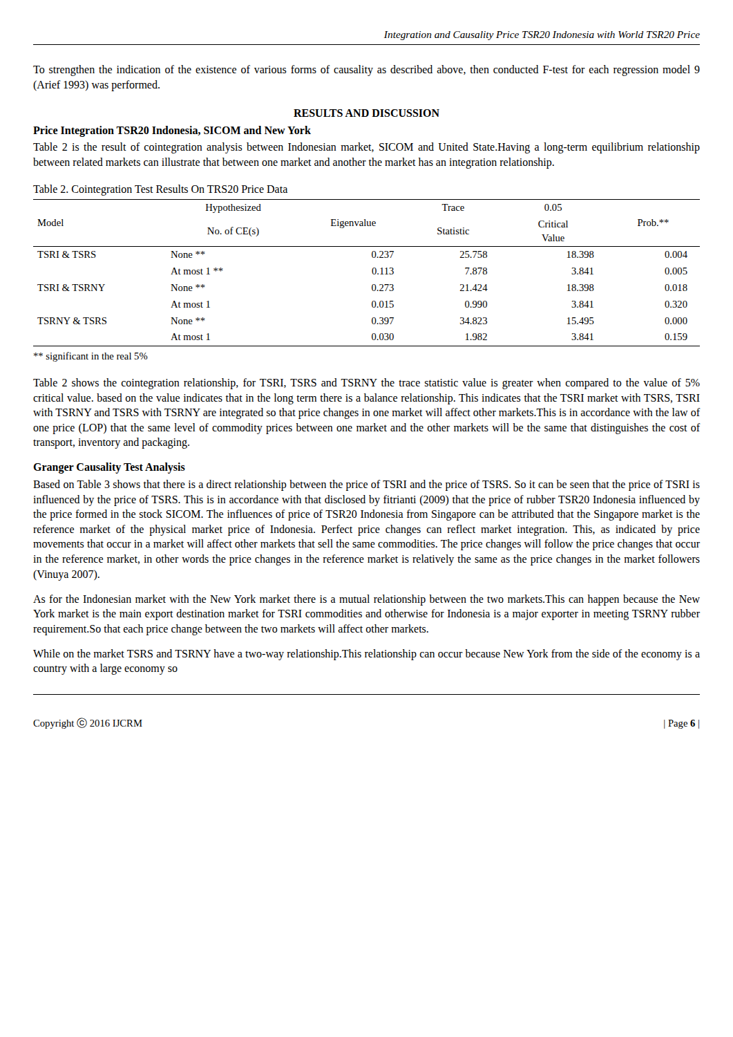Integration and Causality Price TSR20 Indonesia with World TSR20 Price
To strengthen the indication of the existence of various forms of causality as described above, then conducted F-test for each regression model 9 (Arief 1993) was performed.
RESULTS AND DISCUSSION
Price Integration TSR20 Indonesia, SICOM and New York
Table 2 is the result of cointegration analysis between Indonesian market, SICOM and United State.Having a long-term equilibrium relationship between related markets can illustrate that between one market and another the market has an integration relationship.
Table 2. Cointegration Test Results On TRS20 Price Data
| Model | Hypothesized | Eigenvalue | Trace | 0.05 | Prob.** |
| --- | --- | --- | --- | --- | --- |
| No. of CE(s) | Statistic | Critical Value |
| TSRI & TSRS | None ** | 0.237 | 25.758 | 18.398 | 0.004 |
| | At most 1 ** | 0.113 | 7.878 | 3.841 | 0.005 |
| TSRI & TSRNY | None ** | 0.273 | 21.424 | 18.398 | 0.018 |
| | At most 1 | 0.015 | 0.990 | 3.841 | 0.320 |
| TSRNY & TSRS | None ** | 0.397 | 34.823 | 15.495 | 0.000 |
| | At most 1 | 0.030 | 1.982 | 3.841 | 0.159 |
** significant in the real 5%
Table 2 shows the cointegration relationship, for TSRI, TSRS and TSRNY the trace statistic value is greater when compared to the value of 5% critical value. based on the value indicates that in the long term there is a balance relationship. This indicates that the TSRI market with TSRS, TSRI with TSRNY and TSRS with TSRNY are integrated so that price changes in one market will affect other markets.This is in accordance with the law of one price (LOP) that the same level of commodity prices between one market and the other markets will be the same that distinguishes the cost of transport, inventory and packaging.
Granger Causality Test Analysis
Based on Table 3 shows that there is a direct relationship between the price of TSRI and the price of TSRS. So it can be seen that the price of TSRI is influenced by the price of TSRS. This is in accordance with that disclosed by fitrianti (2009) that the price of rubber TSR20 Indonesia influenced by the price formed in the stock SICOM. The influences of price of TSR20 Indonesia from Singapore can be attributed that the Singapore market is the reference market of the physical market price of Indonesia. Perfect price changes can reflect market integration. This, as indicated by price movements that occur in a market will affect other markets that sell the same commodities. The price changes will follow the price changes that occur in the reference market, in other words the price changes in the reference market is relatively the same as the price changes in the market followers (Vinuya 2007).
As for the Indonesian market with the New York market there is a mutual relationship between the two markets.This can happen because the New York market is the main export destination market for TSRI commodities and otherwise for Indonesia is a major exporter in meeting TSRNY rubber requirement.So that each price change between the two markets will affect other markets.
While on the market TSRS and TSRNY have a two-way relationship.This relationship can occur because New York from the side of the economy is a country with a large economy so
Copyright ⓒ 2016 IJCRM
| Page 6 |